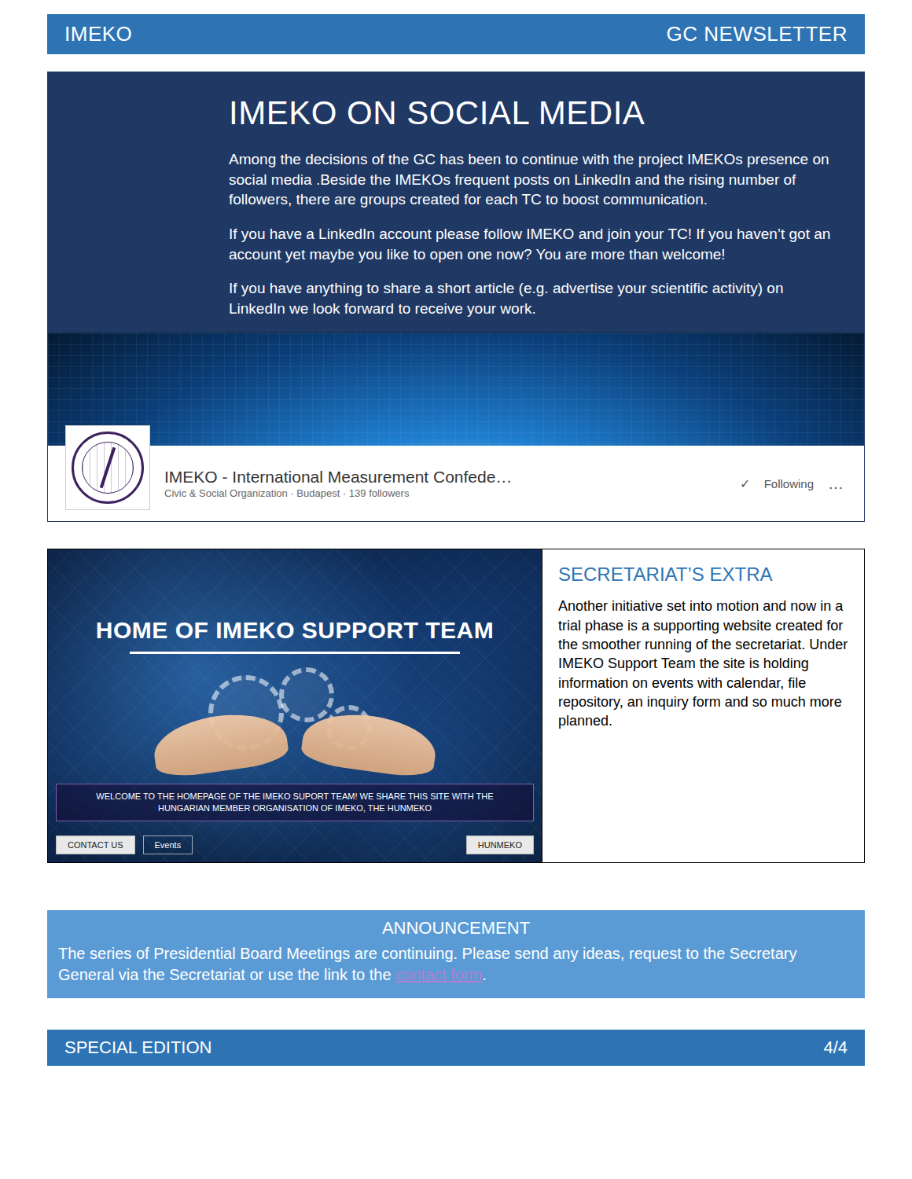IMEKO GC NEWSLETTER
IMEKO ON SOCIAL MEDIA
Among the decisions of the GC has been to continue with the project IMEKOs presence on social media .Beside the IMEKOs frequent posts on LinkedIn and the rising number of followers, there are groups created for each TC to boost communication.
If you have a LinkedIn account please follow IMEKO and join your TC! If you haven’t got an account yet maybe you like to open one now? You are more than welcome!
If you have anything to share a short article (e.g. advertise your scientific activity) on LinkedIn we look forward to re­ceive your work.
IMEKO - International Measurement Confede…
Civic & Social Organization · Budapest · 139 followers
✓Following …
HOME OF IMEKO SUPPORT TEAM
WELCOME TO THE HOMEPAGE OF THE IMEKO SUPORT TEAM! WE SHARE THIS SITE WITH THE
HUNGARIAN MEMBER ORGANISATION OF IMEKO, THE HUNMEKO
CONTACT US Events HUNMEKO
SECRETARIAT’S EXTRA
Another initiative set into motion and now in a trial phase is a sup­porting website created for the smoother running of the secretar­iat. Under IMEKO Support Team the site is holding information on events with calendar, file reposi­tory, an inquiry form and so much more planned.
ANNOUNCEMENT
The series of Presidential Board Meetings are continuing. Please send any ideas, re­quest to the Secretary General via the Secretariat or use the link to the contact form.
SPECIAL EDITION 4/4